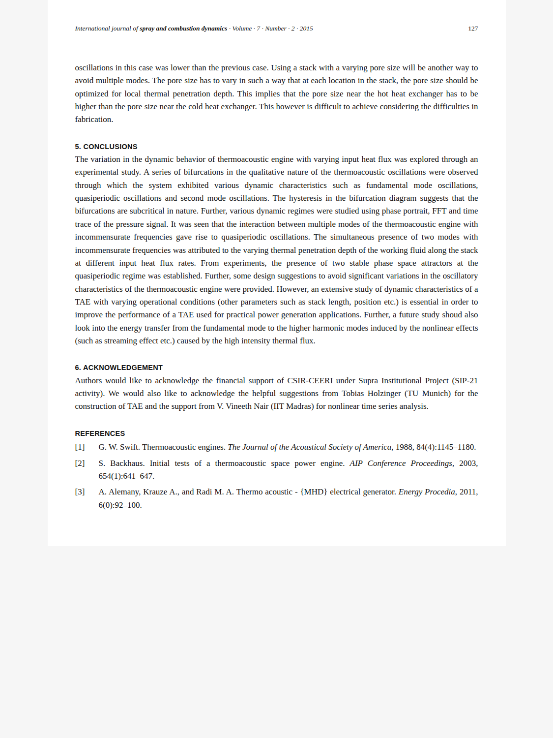International journal of spray and combustion dynamics · Volume · 7 · Number · 2 · 2015
127
oscillations in this case was lower than the previous case. Using a stack with a varying pore size will be another way to avoid multiple modes. The pore size has to vary in such a way that at each location in the stack, the pore size should be optimized for local thermal penetration depth. This implies that the pore size near the hot heat exchanger has to be higher than the pore size near the cold heat exchanger. This however is difficult to achieve considering the difficulties in fabrication.
5. CONCLUSIONS
The variation in the dynamic behavior of thermoacoustic engine with varying input heat flux was explored through an experimental study. A series of bifurcations in the qualitative nature of the thermoacoustic oscillations were observed through which the system exhibited various dynamic characteristics such as fundamental mode oscillations, quasiperiodic oscillations and second mode oscillations. The hysteresis in the bifurcation diagram suggests that the bifurcations are subcritical in nature. Further, various dynamic regimes were studied using phase portrait, FFT and time trace of the pressure signal. It was seen that the interaction between multiple modes of the thermoacoustic engine with incommensurate frequencies gave rise to quasiperiodic oscillations. The simultaneous presence of two modes with incommensurate frequencies was attributed to the varying thermal penetration depth of the working fluid along the stack at different input heat flux rates. From experiments, the presence of two stable phase space attractors at the quasiperiodic regime was established. Further, some design suggestions to avoid significant variations in the oscillatory characteristics of the thermoacoustic engine were provided. However, an extensive study of dynamic characteristics of a TAE with varying operational conditions (other parameters such as stack length, position etc.) is essential in order to improve the performance of a TAE used for practical power generation applications. Further, a future study shoud also look into the energy transfer from the fundamental mode to the higher harmonic modes induced by the nonlinear effects (such as streaming effect etc.) caused by the high intensity thermal flux.
6. ACKNOWLEDGEMENT
Authors would like to acknowledge the financial support of CSIR-CEERI under Supra Institutional Project (SIP-21 activity). We would also like to acknowledge the helpful suggestions from Tobias Holzinger (TU Munich) for the construction of TAE and the support from V. Vineeth Nair (IIT Madras) for nonlinear time series analysis.
REFERENCES
[1]
G. W. Swift. Thermoacoustic engines. The Journal of the Acoustical Society of America, 1988, 84(4):1145–1180.
[2]
S. Backhaus. Initial tests of a thermoacoustic space power engine. AIP Conference Proceedings, 2003, 654(1):641–647.
[3]
A. Alemany, Krauze A., and Radi M. A. Thermo acoustic - {MHD} electrical generator. Energy Procedia, 2011, 6(0):92–100.